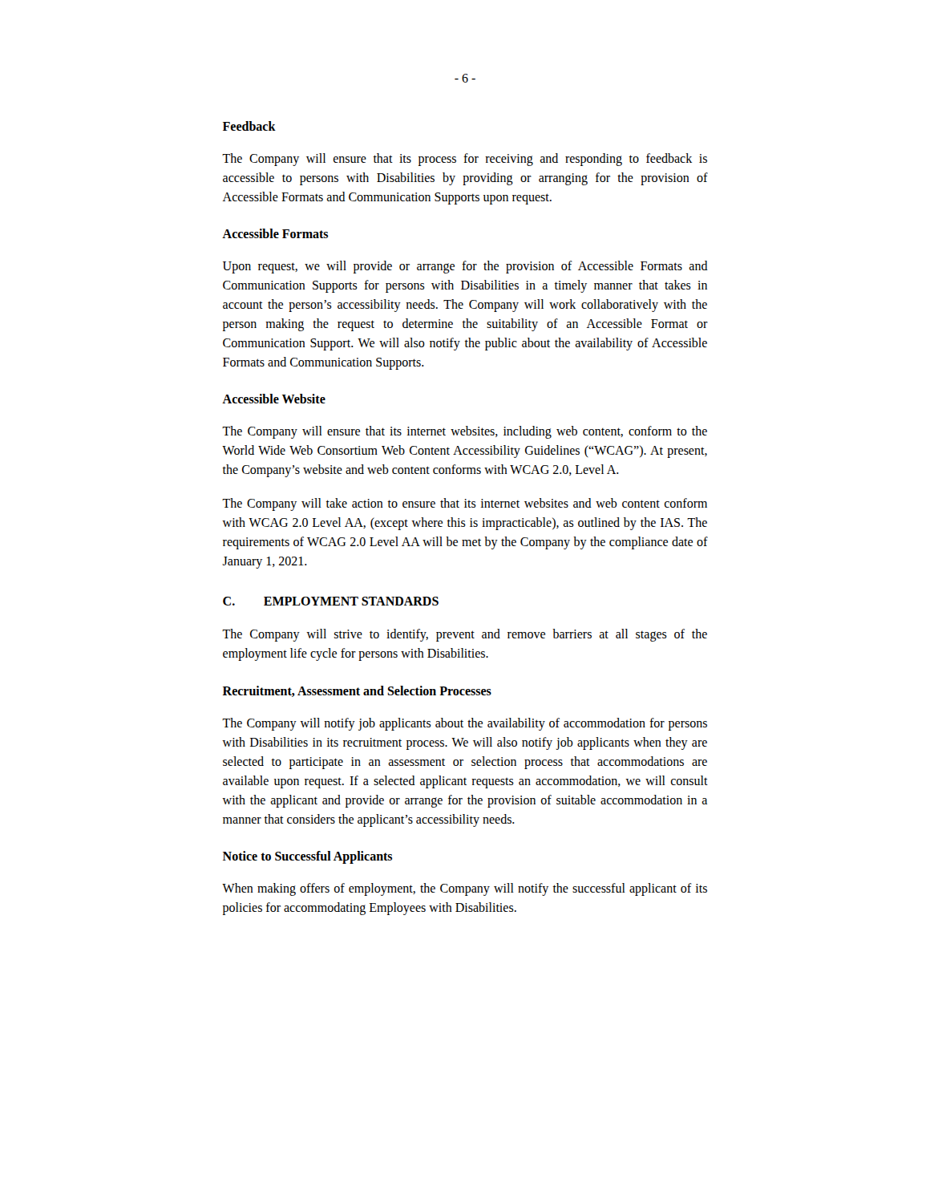- 6 -
Feedback
The Company will ensure that its process for receiving and responding to feedback is accessible to persons with Disabilities by providing or arranging for the provision of Accessible Formats and Communication Supports upon request.
Accessible Formats
Upon request, we will provide or arrange for the provision of Accessible Formats and Communication Supports for persons with Disabilities in a timely manner that takes in account the person’s accessibility needs. The Company will work collaboratively with the person making the request to determine the suitability of an Accessible Format or Communication Support. We will also notify the public about the availability of Accessible Formats and Communication Supports.
Accessible Website
The Company will ensure that its internet websites, including web content, conform to the World Wide Web Consortium Web Content Accessibility Guidelines (“WCAG”). At present, the Company’s website and web content conforms with WCAG 2.0, Level A.
The Company will take action to ensure that its internet websites and web content conform with WCAG 2.0 Level AA, (except where this is impracticable), as outlined by the IAS. The requirements of WCAG 2.0 Level AA will be met by the Company by the compliance date of January 1, 2021.
C. EMPLOYMENT STANDARDS
The Company will strive to identify, prevent and remove barriers at all stages of the employment life cycle for persons with Disabilities.
Recruitment, Assessment and Selection Processes
The Company will notify job applicants about the availability of accommodation for persons with Disabilities in its recruitment process. We will also notify job applicants when they are selected to participate in an assessment or selection process that accommodations are available upon request. If a selected applicant requests an accommodation, we will consult with the applicant and provide or arrange for the provision of suitable accommodation in a manner that considers the applicant’s accessibility needs.
Notice to Successful Applicants
When making offers of employment, the Company will notify the successful applicant of its policies for accommodating Employees with Disabilities.